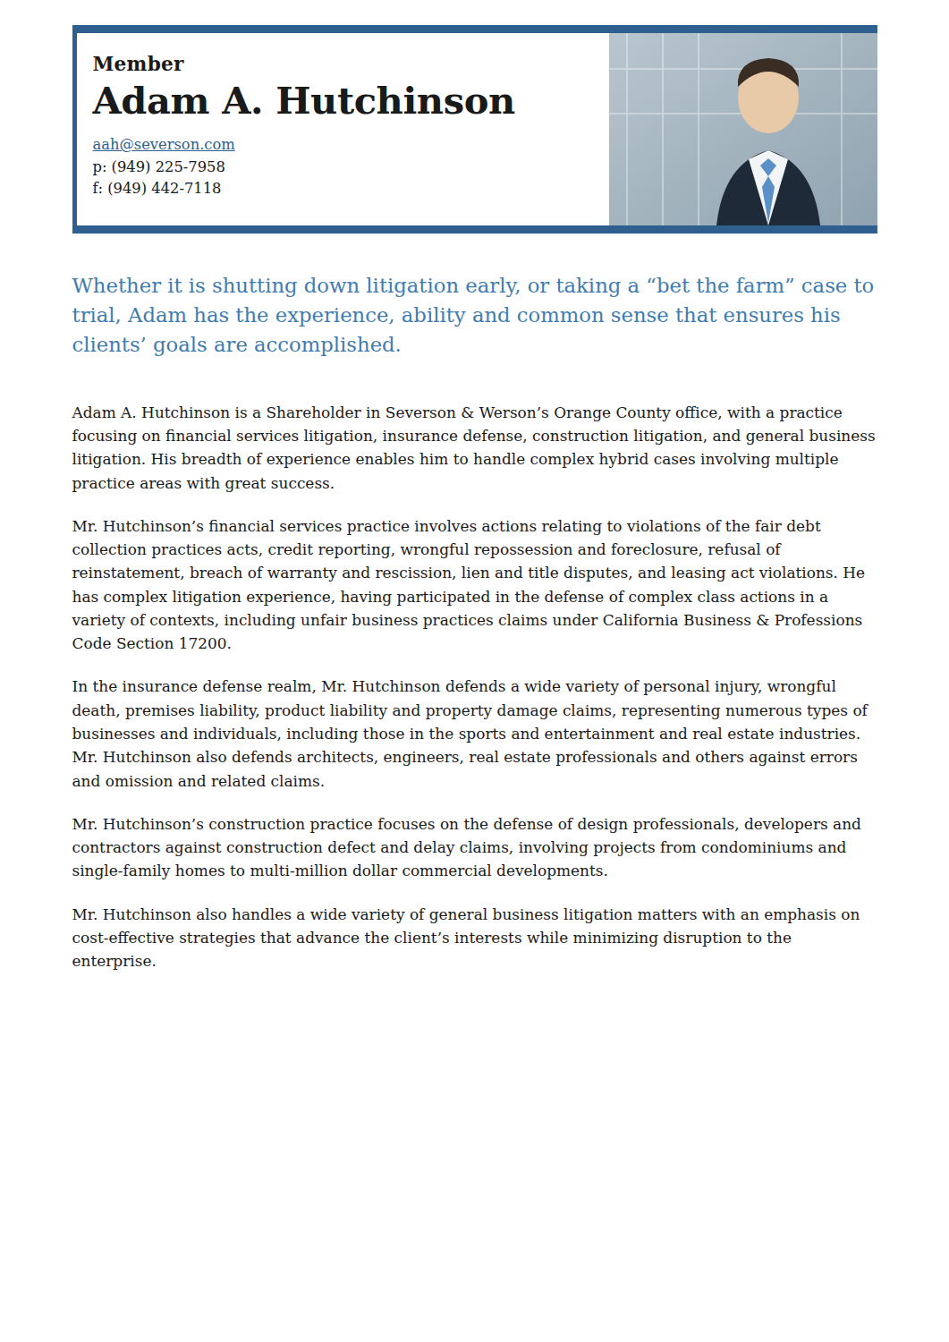Member
Adam A. Hutchinson
aah@severson.com
p: (949) 225-7958
f: (949) 442-7118
Whether it is shutting down litigation early, or taking a “bet the farm” case to trial, Adam has the experience, ability and common sense that ensures his clients’ goals are accomplished.
Adam A. Hutchinson is a Shareholder in Severson & Werson’s Orange County office, with a practice focusing on financial services litigation, insurance defense, construction litigation, and general business litigation. His breadth of experience enables him to handle complex hybrid cases involving multiple practice areas with great success.
Mr. Hutchinson’s financial services practice involves actions relating to violations of the fair debt collection practices acts, credit reporting, wrongful repossession and foreclosure, refusal of reinstatement, breach of warranty and rescission, lien and title disputes, and leasing act violations. He has complex litigation experience, having participated in the defense of complex class actions in a variety of contexts, including unfair business practices claims under California Business & Professions Code Section 17200.
In the insurance defense realm, Mr. Hutchinson defends a wide variety of personal injury, wrongful death, premises liability, product liability and property damage claims, representing numerous types of businesses and individuals, including those in the sports and entertainment and real estate industries. Mr. Hutchinson also defends architects, engineers, real estate professionals and others against errors and omission and related claims.
Mr. Hutchinson’s construction practice focuses on the defense of design professionals, developers and contractors against construction defect and delay claims, involving projects from condominiums and single-family homes to multi-million dollar commercial developments.
Mr. Hutchinson also handles a wide variety of general business litigation matters with an emphasis on cost-effective strategies that advance the client’s interests while minimizing disruption to the enterprise.